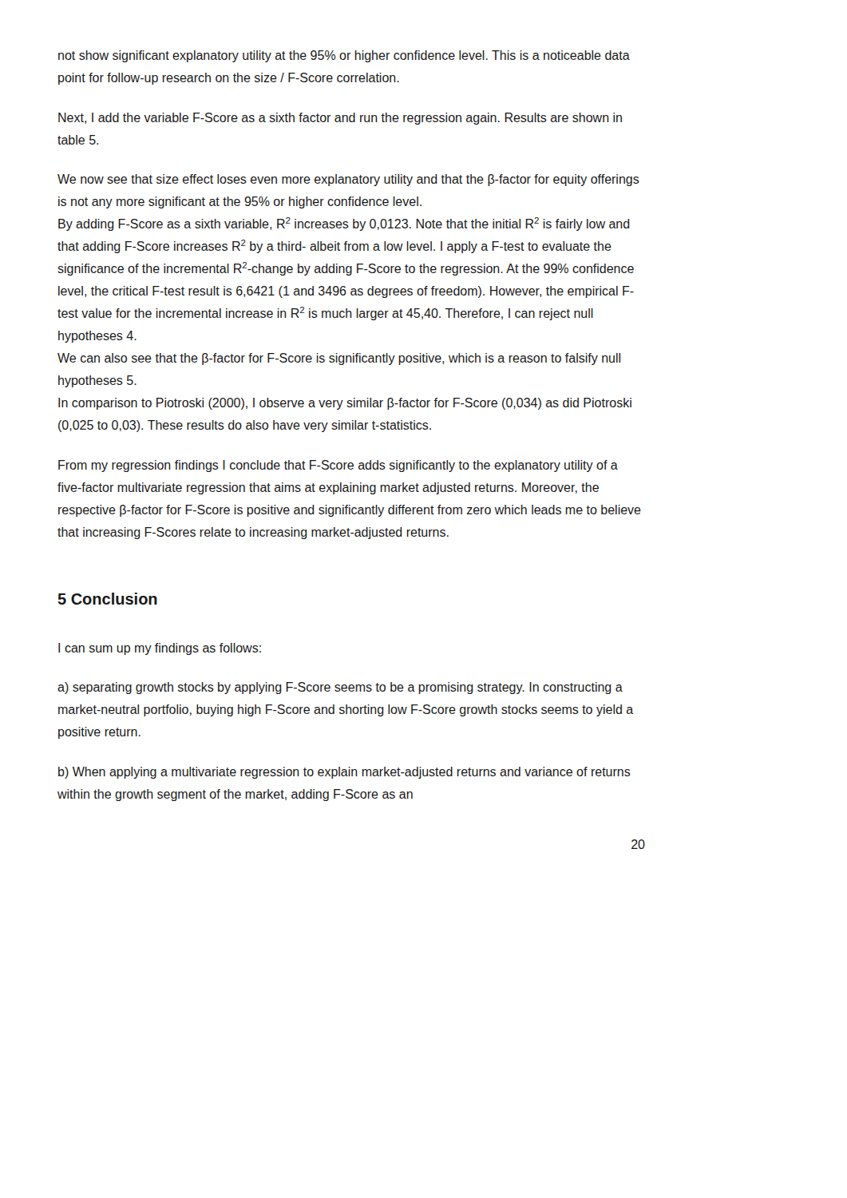not show significant explanatory utility at the 95% or higher confidence level. This is a noticeable data point for follow-up research on the size / F-Score correlation.
Next, I add the variable F-Score as a sixth factor and run the regression again. Results are shown in table 5.
We now see that size effect loses even more explanatory utility and that the β-factor for equity offerings is not any more significant at the 95% or higher confidence level.
By adding F-Score as a sixth variable, R2 increases by 0,0123. Note that the initial R2 is fairly low and that adding F-Score increases R2 by a third- albeit from a low level. I apply a F-test to evaluate the significance of the incremental R2-change by adding F-Score to the regression. At the 99% confidence level, the critical F-test result is 6,6421 (1 and 3496 as degrees of freedom). However, the empirical F-test value for the incremental increase in R2 is much larger at 45,40. Therefore, I can reject null hypotheses 4.
We can also see that the β-factor for F-Score is significantly positive, which is a reason to falsify null hypotheses 5.
In comparison to Piotroski (2000), I observe a very similar β-factor for F-Score (0,034) as did Piotroski (0,025 to 0,03). These results do also have very similar t-statistics.
From my regression findings I conclude that F-Score adds significantly to the explanatory utility of a five-factor multivariate regression that aims at explaining market adjusted returns. Moreover, the respective β-factor for F-Score is positive and significantly different from zero which leads me to believe that increasing F-Scores relate to increasing market-adjusted returns.
5 Conclusion
I can sum up my findings as follows:
a) separating growth stocks by applying F-Score seems to be a promising strategy. In constructing a market-neutral portfolio, buying high F-Score and shorting low F-Score growth stocks seems to yield a positive return.
b) When applying a multivariate regression to explain market-adjusted returns and variance of returns within the growth segment of the market, adding F-Score as an
20